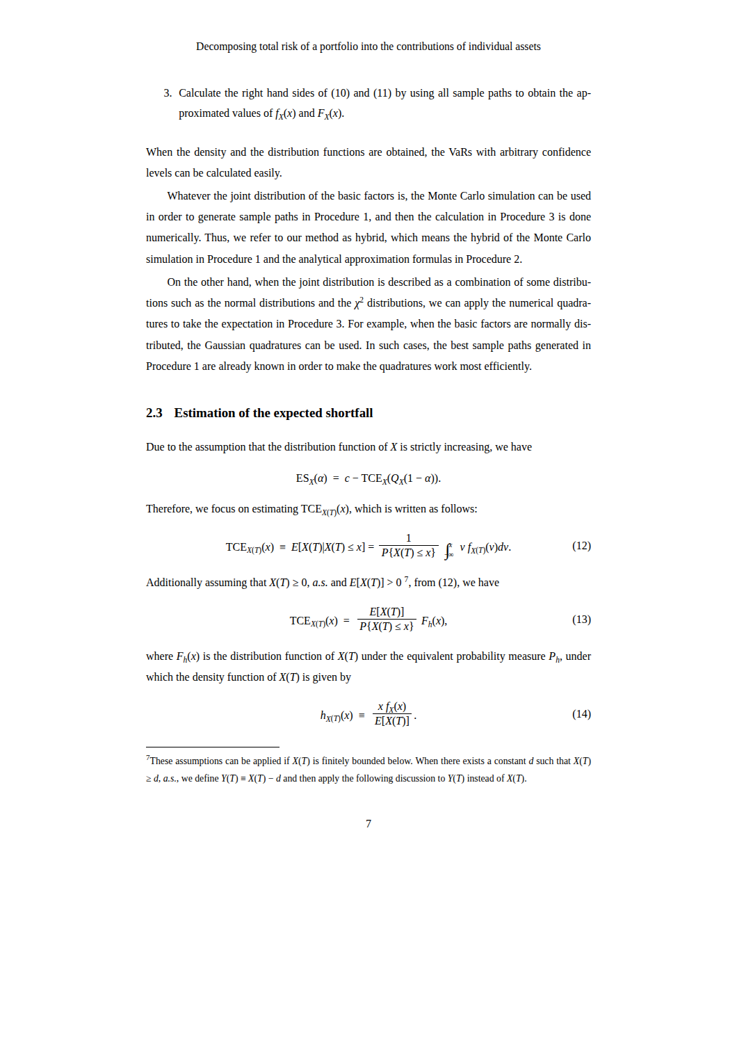Decomposing total risk of a portfolio into the contributions of individual assets
Calculate the right hand sides of (10) and (11) by using all sample paths to obtain the approximated values of fX(x) and FX(x).
When the density and the distribution functions are obtained, the VaRs with arbitrary confidence levels can be calculated easily.
Whatever the joint distribution of the basic factors is, the Monte Carlo simulation can be used in order to generate sample paths in Procedure 1, and then the calculation in Procedure 3 is done numerically. Thus, we refer to our method as hybrid, which means the hybrid of the Monte Carlo simulation in Procedure 1 and the analytical approximation formulas in Procedure 2.
On the other hand, when the joint distribution is described as a combination of some distributions such as the normal distributions and the χ2 distributions, we can apply the numerical quadratures to take the expectation in Procedure 3. For example, when the basic factors are normally distributed, the Gaussian quadratures can be used. In such cases, the best sample paths generated in Procedure 1 are already known in order to make the quadratures work most efficiently.
2.3 Estimation of the expected shortfall
Due to the assumption that the distribution function of X is strictly increasing, we have
ESX(α) = c − TCEX(QX(1 − α)).
Therefore, we focus on estimating TCEX(T)(x), which is written as follows:
TCEX(T)(x) ≡ E[X(T)|X(T) ≤ x] = 1 P{X(T) ≤ x} ∫x−∞ v fX(T)(v)dv. (12)
Additionally assuming that X(T) ≥ 0, a.s. and E[X(T)] > 0 7, from (12), we have
TCEX(T)(x) = E[X(T)] P{X(T) ≤ x} Fh(x), (13)
where Fh(x) is the distribution function of X(T) under the equivalent probability measure Ph, under which the density function of X(T) is given by
hX(T)(x) ≡ x fX(x) E[X(T)]. (14)
7These assumptions can be applied if X(T) is finitely bounded below. When there exists a constant d such that X(T) ≥ d, a.s., we define Y(T) ≡ X(T) − d and then apply the following discussion to Y(T) instead of X(T).
7